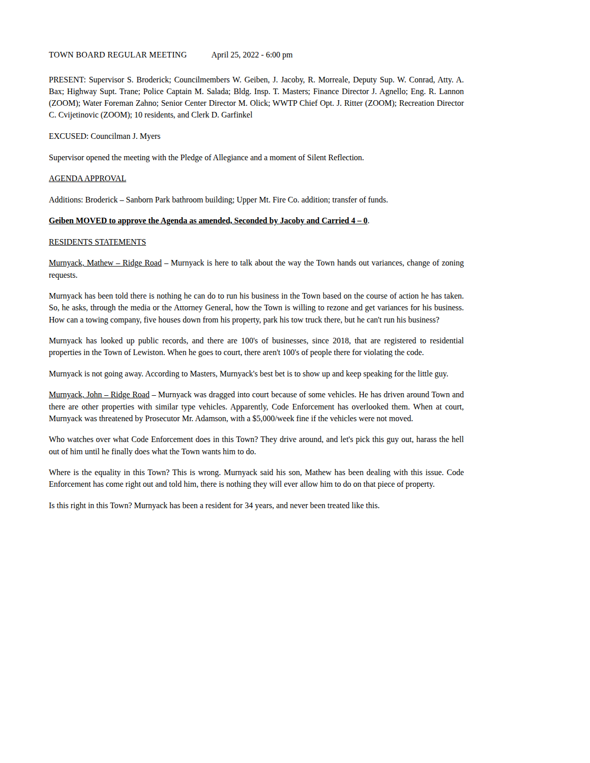TOWN BOARD REGULAR MEETING April 25, 2022 - 6:00 pm
PRESENT: Supervisor S. Broderick; Councilmembers W. Geiben, J. Jacoby, R. Morreale, Deputy Sup. W. Conrad, Atty. A. Bax; Highway Supt. Trane; Police Captain M. Salada; Bldg. Insp. T. Masters; Finance Director J. Agnello; Eng. R. Lannon (ZOOM); Water Foreman Zahno; Senior Center Director M. Olick; WWTP Chief Opt. J. Ritter (ZOOM); Recreation Director C. Cvijetinovic (ZOOM); 10 residents, and Clerk D. Garfinkel
EXCUSED: Councilman J. Myers
Supervisor opened the meeting with the Pledge of Allegiance and a moment of Silent Reflection.
AGENDA APPROVAL
Additions: Broderick – Sanborn Park bathroom building; Upper Mt. Fire Co. addition; transfer of funds.
Geiben MOVED to approve the Agenda as amended, Seconded by Jacoby and Carried 4 – 0.
RESIDENTS STATEMENTS
Murnyack, Mathew – Ridge Road – Murnyack is here to talk about the way the Town hands out variances, change of zoning requests.
Murnyack has been told there is nothing he can do to run his business in the Town based on the course of action he has taken. So, he asks, through the media or the Attorney General, how the Town is willing to rezone and get variances for his business. How can a towing company, five houses down from his property, park his tow truck there, but he can't run his business?
Murnyack has looked up public records, and there are 100's of businesses, since 2018, that are registered to residential properties in the Town of Lewiston. When he goes to court, there aren't 100's of people there for violating the code.
Murnyack is not going away. According to Masters, Murnyack's best bet is to show up and keep speaking for the little guy.
Murnyack, John – Ridge Road – Murnyack was dragged into court because of some vehicles. He has driven around Town and there are other properties with similar type vehicles. Apparently, Code Enforcement has overlooked them. When at court, Murnyack was threatened by Prosecutor Mr. Adamson, with a $5,000/week fine if the vehicles were not moved.
Who watches over what Code Enforcement does in this Town? They drive around, and let's pick this guy out, harass the hell out of him until he finally does what the Town wants him to do.
Where is the equality in this Town? This is wrong. Murnyack said his son, Mathew has been dealing with this issue. Code Enforcement has come right out and told him, there is nothing they will ever allow him to do on that piece of property.
Is this right in this Town? Murnyack has been a resident for 34 years, and never been treated like this.